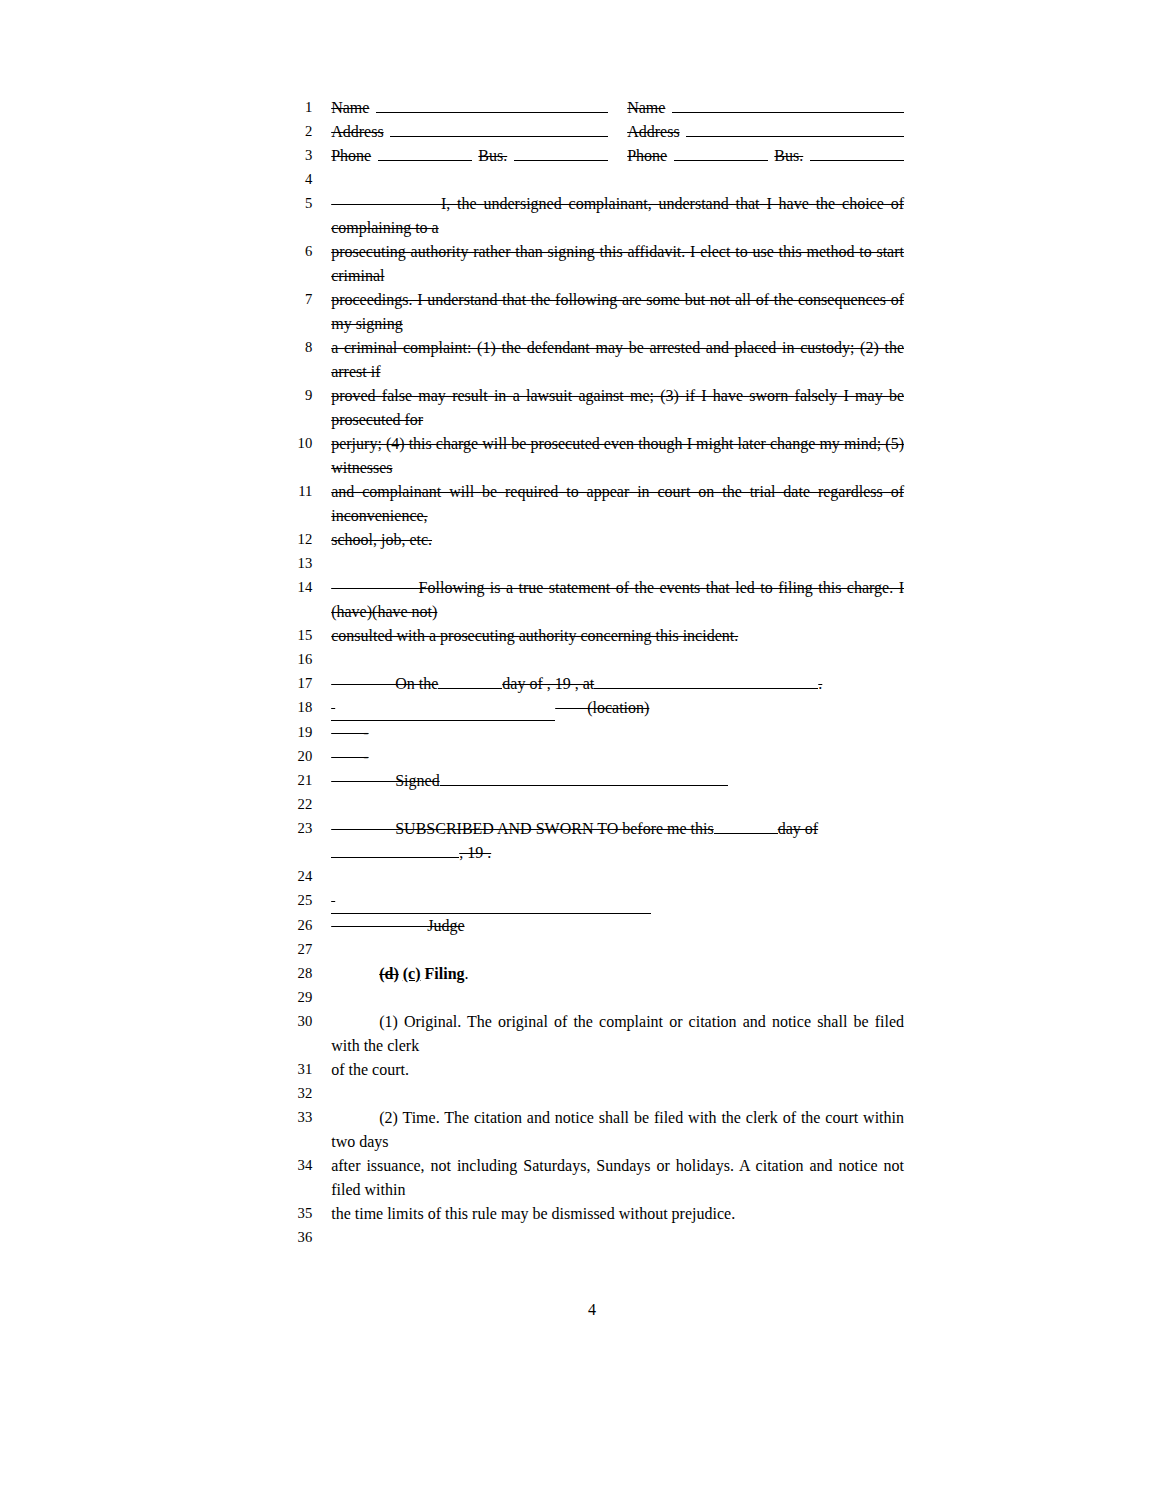Name
Name
Address
Address
Phone Bus.
Phone Bus.
I, the undersigned complainant, understand that I have the choice of complaining to a
prosecuting authority rather than signing this affidavit. I elect to use this method to start criminal
proceedings. I understand that the following are some but not all of the consequences of my signing
a criminal complaint: (1) the defendant may be arrested and placed in custody; (2) the arrest if
proved false may result in a lawsuit against me; (3) if I have sworn falsely I may be prosecuted for
perjury; (4) this charge will be prosecuted even though I might later change my mind; (5) witnesses
and complainant will be required to appear in court on the trial date regardless of inconvenience,
school, job, etc.
Following is a true statement of the events that led to filing this charge. I (have)(have not)
consulted with a prosecuting authority concerning this incident.
On the day of , 19 , at .
(location)
-
-
Signed
SUBSCRIBED AND SWORN TO before me this day of , 19 .
Judge
(d) (c) Filing.
(1) Original. The original of the complaint or citation and notice shall be filed with the clerk
of the court.
(2) Time. The citation and notice shall be filed with the clerk of the court within two days
after issuance, not including Saturdays, Sundays or holidays. A citation and notice not filed within
the time limits of this rule may be dismissed without prejudice.
4